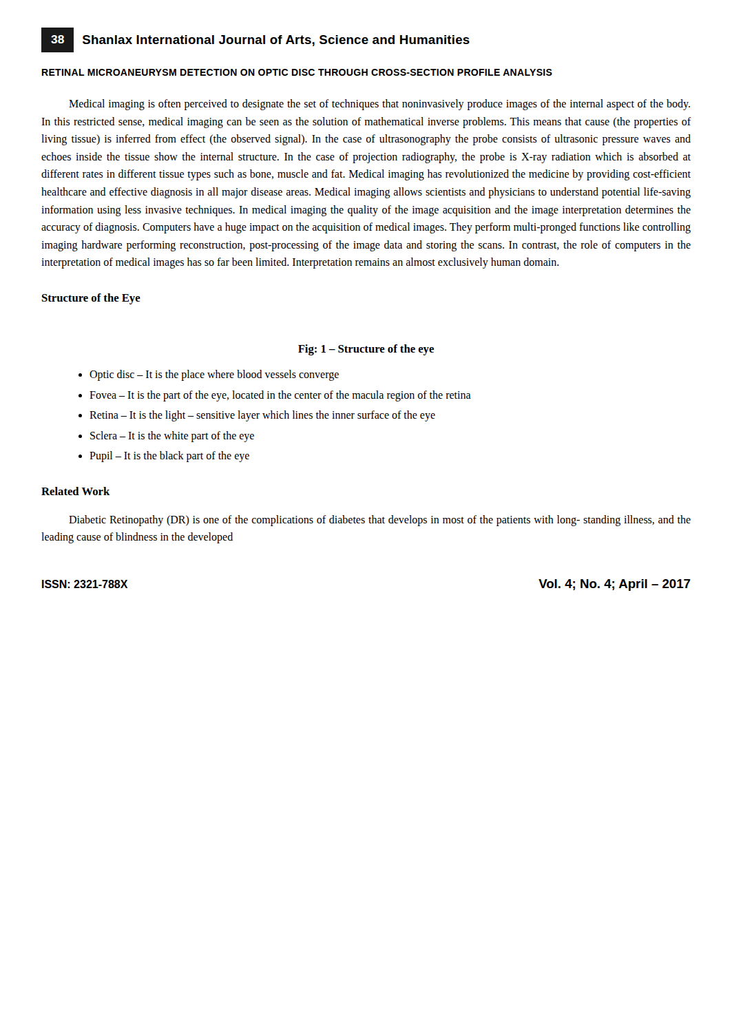38 Shanlax International Journal of Arts, Science and Humanities
RETINAL MICROANEURYSM DETECTION ON OPTIC DISC THROUGH CROSS-SECTION PROFILE ANALYSIS
Medical imaging is often perceived to designate the set of techniques that noninvasively produce images of the internal aspect of the body. In this restricted sense, medical imaging can be seen as the solution of mathematical inverse problems. This means that cause (the properties of living tissue) is inferred from effect (the observed signal). In the case of ultrasonography the probe consists of ultrasonic pressure waves and echoes inside the tissue show the internal structure. In the case of projection radiography, the probe is X-ray radiation which is absorbed at different rates in different tissue types such as bone, muscle and fat. Medical imaging has revolutionized the medicine by providing cost-efficient healthcare and effective diagnosis in all major disease areas. Medical imaging allows scientists and physicians to understand potential life-saving information using less invasive techniques. In medical imaging the quality of the image acquisition and the image interpretation determines the accuracy of diagnosis. Computers have a huge impact on the acquisition of medical images. They perform multi-pronged functions like controlling imaging hardware performing reconstruction, post-processing of the image data and storing the scans. In contrast, the role of computers in the interpretation of medical images has so far been limited. Interpretation remains an almost exclusively human domain.
Structure of the Eye
Fig: 1 – Structure of the eye
Optic disc – It is the place where blood vessels converge
Fovea – It is the part of the eye, located in the center of the macula region of the retina
Retina – It is the light – sensitive layer which lines the inner surface of the eye
Sclera – It is the white part of the eye
Pupil – It is the black part of the eye
Related Work
Diabetic Retinopathy (DR) is one of the complications of diabetes that develops in most of the patients with long- standing illness, and the leading cause of blindness in the developed
ISSN: 2321-788X Vol. 4; No. 4; April – 2017